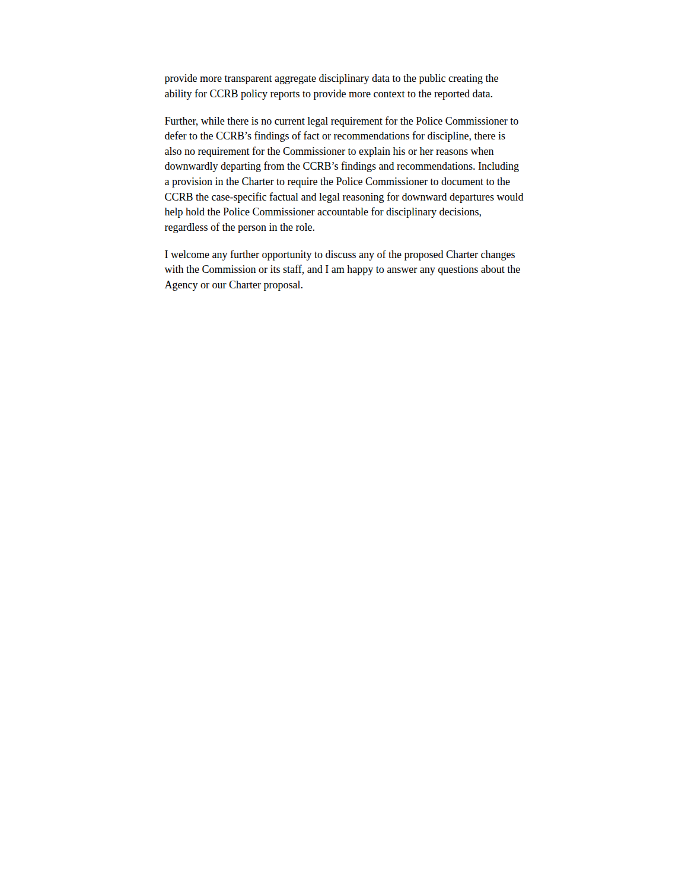provide more transparent aggregate disciplinary data to the public creating the ability for CCRB policy reports to provide more context to the reported data.
Further, while there is no current legal requirement for the Police Commissioner to defer to the CCRB’s findings of fact or recommendations for discipline, there is also no requirement for the Commissioner to explain his or her reasons when downwardly departing from the CCRB’s findings and recommendations. Including a provision in the Charter to require the Police Commissioner to document to the CCRB the case-specific factual and legal reasoning for downward departures would help hold the Police Commissioner accountable for disciplinary decisions, regardless of the person in the role.
I welcome any further opportunity to discuss any of the proposed Charter changes with the Commission or its staff, and I am happy to answer any questions about the Agency or our Charter proposal.